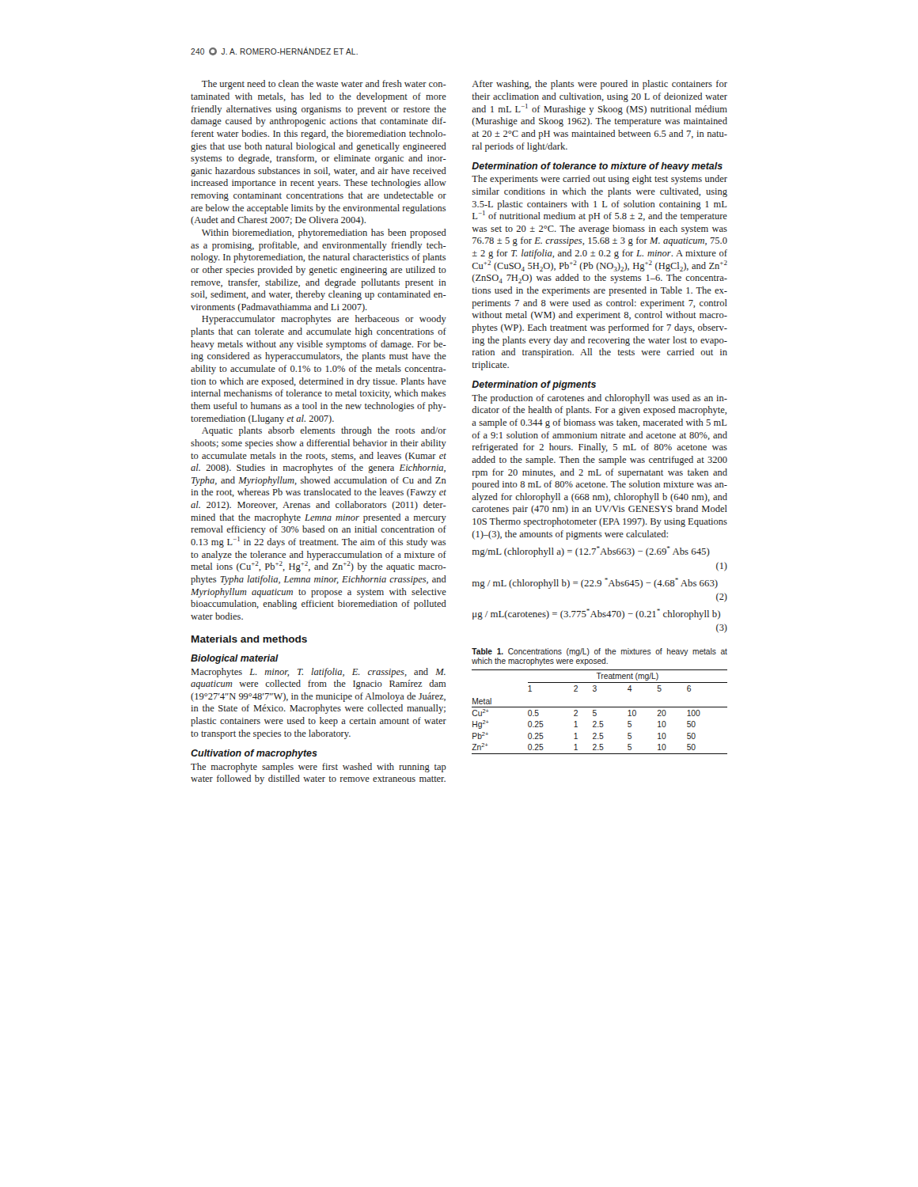240 J. A. Romero-Hernández et al.
The urgent need to clean the waste water and fresh water contaminated with metals, has led to the development of more friendly alternatives using organisms to prevent or restore the damage caused by anthropogenic actions that contaminate different water bodies. In this regard, the bioremediation technologies that use both natural biological and genetically engineered systems to degrade, transform, or eliminate organic and inorganic hazardous substances in soil, water, and air have received increased importance in recent years. These technologies allow removing contaminant concentrations that are undetectable or are below the acceptable limits by the environmental regulations (Audet and Charest 2007; De Olivera 2004).
Within bioremediation, phytoremediation has been proposed as a promising, profitable, and environmentally friendly technology. In phytoremediation, the natural characteristics of plants or other species provided by genetic engineering are utilized to remove, transfer, stabilize, and degrade pollutants present in soil, sediment, and water, thereby cleaning up contaminated environments (Padmavathiamma and Li 2007).
Hyperaccumulator macrophytes are herbaceous or woody plants that can tolerate and accumulate high concentrations of heavy metals without any visible symptoms of damage. For being considered as hyperaccumulators, the plants must have the ability to accumulate of 0.1% to 1.0% of the metals concentration to which are exposed, determined in dry tissue. Plants have internal mechanisms of tolerance to metal toxicity, which makes them useful to humans as a tool in the new technologies of phytoremediation (Llugany et al. 2007).
Aquatic plants absorb elements through the roots and/or shoots; some species show a differential behavior in their ability to accumulate metals in the roots, stems, and leaves (Kumar et al. 2008). Studies in macrophytes of the genera Eichhornia, Typha, and Myriophyllum, showed accumulation of Cu and Zn in the root, whereas Pb was translocated to the leaves (Fawzy et al. 2012). Moreover, Arenas and collaborators (2011) determined that the macrophyte Lemna minor presented a mercury removal efficiency of 30% based on an initial concentration of 0.13 mg L−1 in 22 days of treatment. The aim of this study was to analyze the tolerance and hyperaccumulation of a mixture of metal ions (Cu+2, Pb+2, Hg+2, and Zn+2) by the aquatic macrophytes Typha latifolia, Lemna minor, Eichhornia crassipes, and Myriophyllum aquaticum to propose a system with selective bioaccumulation, enabling efficient bioremediation of polluted water bodies.
Materials and methods
Biological material
Macrophytes L. minor, T. latifolia, E. crassipes, and M. aquaticum were collected from the Ignacio Ramírez dam (19°27′4″N 99°48′7″W), in the municipe of Almoloya de Juárez, in the State of México. Macrophytes were collected manually; plastic containers were used to keep a certain amount of water to transport the species to the laboratory.
Cultivation of macrophytes
The macrophyte samples were first washed with running tap water followed by distilled water to remove extraneous matter. After washing, the plants were poured in plastic containers for their acclimation and cultivation, using 20 L of deionized water and 1 mL L−1 of Murashige y Skoog (MS) nutritional médium (Murashige and Skoog 1962). The temperature was maintained at 20 ± 2°C and pH was maintained between 6.5 and 7, in natural periods of light/dark.
Determination of tolerance to mixture of heavy metals
The experiments were carried out using eight test systems under similar conditions in which the plants were cultivated, using 3.5-L plastic containers with 1 L of solution containing 1 mL L−1 of nutritional medium at pH of 5.8 ± 2, and the temperature was set to 20 ± 2°C. The average biomass in each system was 76.78 ± 5 g for E. crassipes, 15.68 ± 3 g for M. aquaticum, 75.0 ± 2 g for T. latifolia, and 2.0 ± 0.2 g for L. minor. A mixture of Cu+2 (CuSO4 5H2O), Pb+2 (Pb (NO3)2), Hg+2 (HgCl2), and Zn+2 (ZnSO4 7H2O) was added to the systems 1–6. The concentrations used in the experiments are presented in Table 1. The experiments 7 and 8 were used as control: experiment 7, control without metal (WM) and experiment 8, control without macrophytes (WP). Each treatment was performed for 7 days, observing the plants every day and recovering the water lost to evaporation and transpiration. All the tests were carried out in triplicate.
Determination of pigments
The production of carotenes and chlorophyll was used as an indicator of the health of plants. For a given exposed macrophyte, a sample of 0.344 g of biomass was taken, macerated with 5 mL of a 9:1 solution of ammonium nitrate and acetone at 80%, and refrigerated for 2 hours. Finally, 5 mL of 80% acetone was added to the sample. Then the sample was centrifuged at 3200 rpm for 20 minutes, and 2 mL of supernatant was taken and poured into 8 mL of 80% acetone. The solution mixture was analyzed for chlorophyll a (668 nm), chlorophyll b (640 nm), and carotenes pair (470 nm) in an UV/Vis GENESYS brand Model 10S Thermo spectrophotometer (EPA 1997). By using Equations (1)–(3), the amounts of pigments were calculated:
mg/mL (chlorophyll a) = (12.7*Abs663) − (2.69* Abs 645) (1)
mg / mL (chlorophyll b) = (22.9 *Abs645) − (4.68* Abs 663) (2)
μg / mL(carotenes) = (3.775*Abs470) − (0.21* chlorophyll b) (3)
Table 1. Concentrations (mg/L) of the mixtures of heavy metals at which the macrophytes were exposed.
| | Treatment (mg/L) |
| --- | --- |
| 1 | 2 | 3 | 4 | 5 | 6 |
| Metal | | | | | | |
| Cu 2+ | 0.5 | 2 | 5 | 10 | 20 | 100 |
| Hg 2+ | 0.25 | 1 | 2.5 | 5 | 10 | 50 |
| Pb 2+ | 0.25 | 1 | 2.5 | 5 | 10 | 50 |
| Zn 2+ | 0.25 | 1 | 2.5 | 5 | 10 | 50 |